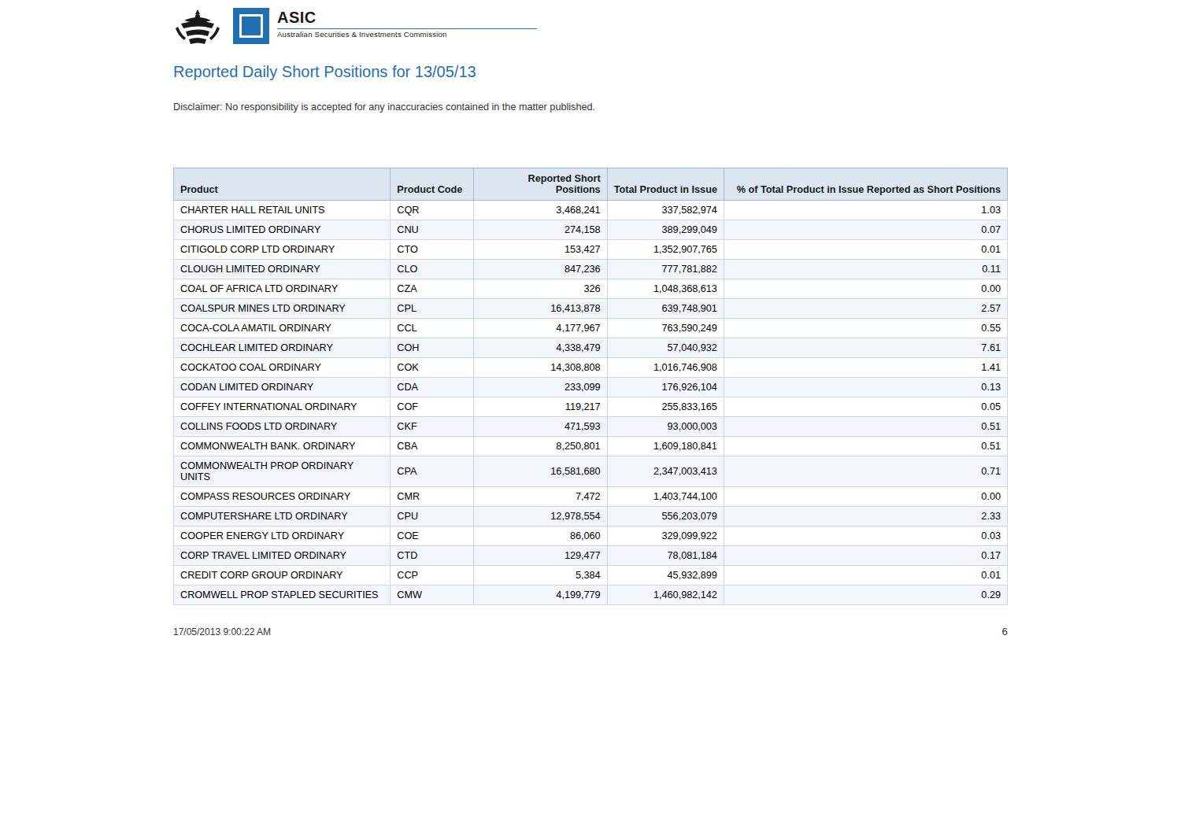ASIC
Australian Securities & Investments Commission
Reported Daily Short Positions for 13/05/13
Disclaimer: No responsibility is accepted for any inaccuracies contained in the matter published.
| Product | Product Code | Reported Short Positions | Total Product in Issue | % of Total Product in Issue Reported as Short Positions |
| --- | --- | --- | --- | --- |
| CHARTER HALL RETAIL UNITS | CQR | 3,468,241 | 337,582,974 | 1.03 |
| CHORUS LIMITED ORDINARY | CNU | 274,158 | 389,299,049 | 0.07 |
| CITIGOLD CORP LTD ORDINARY | CTO | 153,427 | 1,352,907,765 | 0.01 |
| CLOUGH LIMITED ORDINARY | CLO | 847,236 | 777,781,882 | 0.11 |
| COAL OF AFRICA LTD ORDINARY | CZA | 326 | 1,048,368,613 | 0.00 |
| COALSPUR MINES LTD ORDINARY | CPL | 16,413,878 | 639,748,901 | 2.57 |
| COCA-COLA AMATIL ORDINARY | CCL | 4,177,967 | 763,590,249 | 0.55 |
| COCHLEAR LIMITED ORDINARY | COH | 4,338,479 | 57,040,932 | 7.61 |
| COCKATOO COAL ORDINARY | COK | 14,308,808 | 1,016,746,908 | 1.41 |
| CODAN LIMITED ORDINARY | CDA | 233,099 | 176,926,104 | 0.13 |
| COFFEY INTERNATIONAL ORDINARY | COF | 119,217 | 255,833,165 | 0.05 |
| COLLINS FOODS LTD ORDINARY | CKF | 471,593 | 93,000,003 | 0.51 |
| COMMONWEALTH BANK. ORDINARY | CBA | 8,250,801 | 1,609,180,841 | 0.51 |
| COMMONWEALTH PROP ORDINARY UNITS | CPA | 16,581,680 | 2,347,003,413 | 0.71 |
| COMPASS RESOURCES ORDINARY | CMR | 7,472 | 1,403,744,100 | 0.00 |
| COMPUTERSHARE LTD ORDINARY | CPU | 12,978,554 | 556,203,079 | 2.33 |
| COOPER ENERGY LTD ORDINARY | COE | 86,060 | 329,099,922 | 0.03 |
| CORP TRAVEL LIMITED ORDINARY | CTD | 129,477 | 78,081,184 | 0.17 |
| CREDIT CORP GROUP ORDINARY | CCP | 5,384 | 45,932,899 | 0.01 |
| CROMWELL PROP STAPLED SECURITIES | CMW | 4,199,779 | 1,460,982,142 | 0.29 |
17/05/2013 9:00:22 AM
6